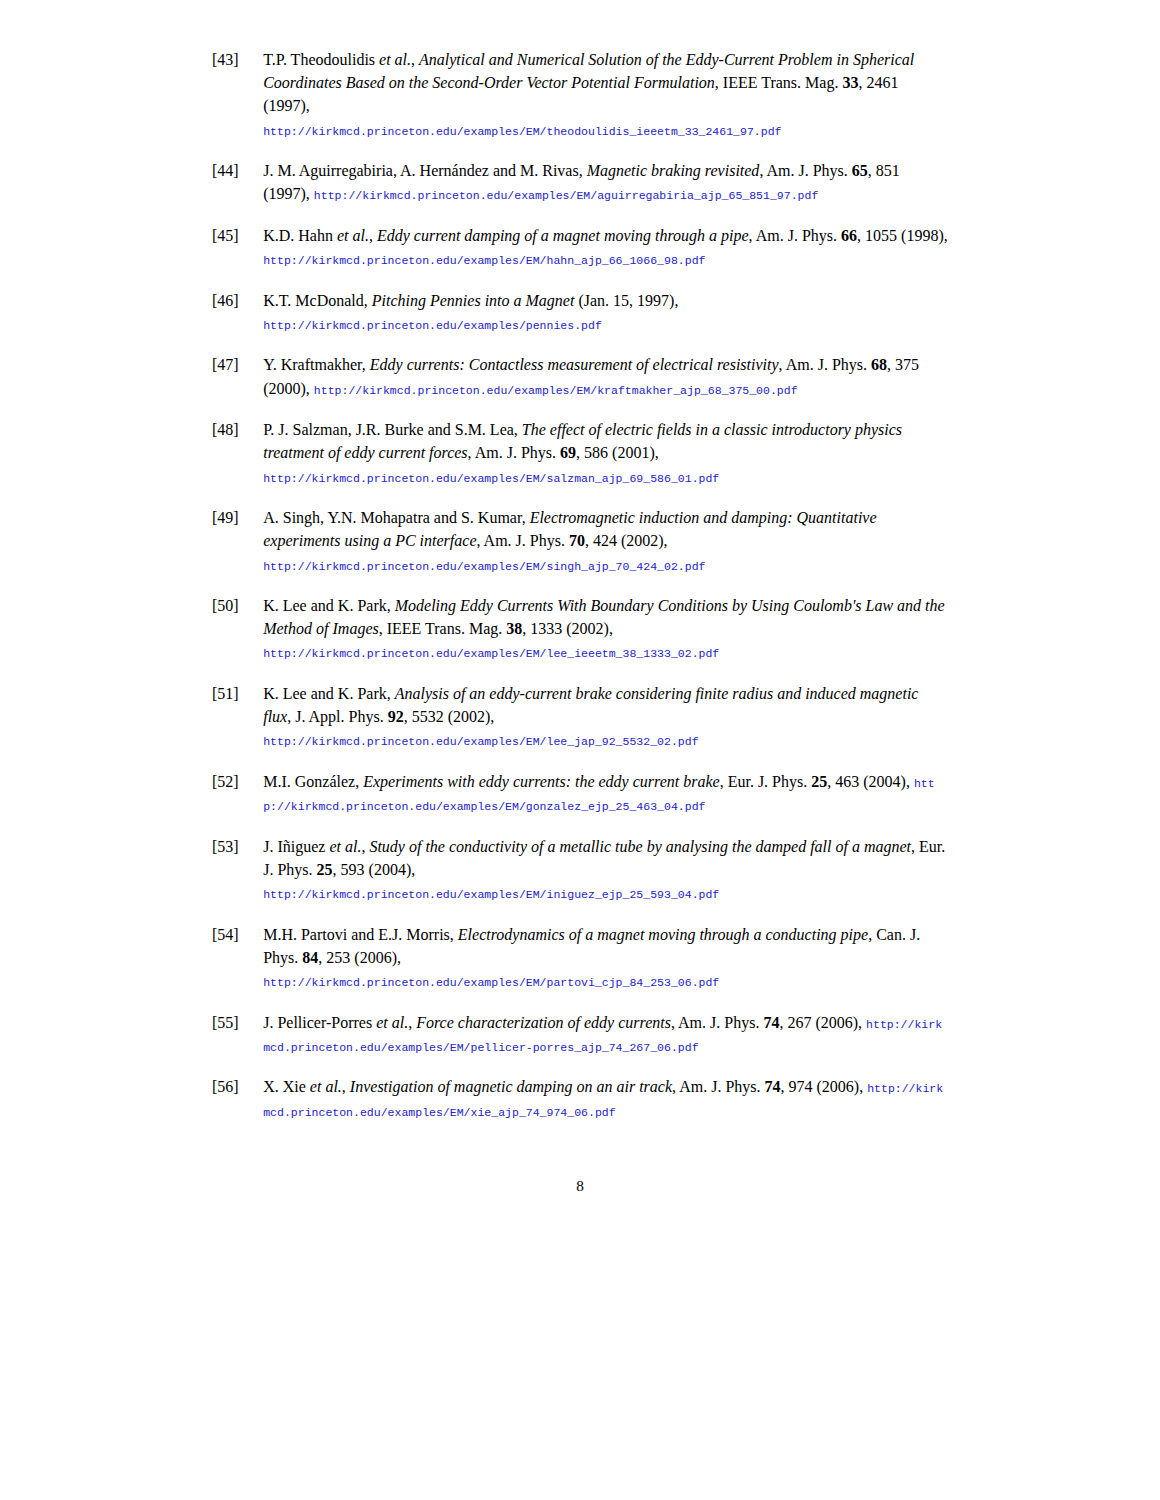[43] T.P. Theodoulidis et al., Analytical and Numerical Solution of the Eddy-Current Problem in Spherical Coordinates Based on the Second-Order Vector Potential Formulation, IEEE Trans. Mag. 33, 2461 (1997), http://kirkmcd.princeton.edu/examples/EM/theodoulidis_ieeetm_33_2461_97.pdf
[44] J. M. Aguirregabiria, A. Hernández and M. Rivas, Magnetic braking revisited, Am. J. Phys. 65, 851 (1997), http://kirkmcd.princeton.edu/examples/EM/aguirregabiria_ajp_65_851_97.pdf
[45] K.D. Hahn et al., Eddy current damping of a magnet moving through a pipe, Am. J. Phys. 66, 1055 (1998), http://kirkmcd.princeton.edu/examples/EM/hahn_ajp_66_1066_98.pdf
[46] K.T. McDonald, Pitching Pennies into a Magnet (Jan. 15, 1997), http://kirkmcd.princeton.edu/examples/pennies.pdf
[47] Y. Kraftmakher, Eddy currents: Contactless measurement of electrical resistivity, Am. J. Phys. 68, 375 (2000), http://kirkmcd.princeton.edu/examples/EM/kraftmakher_ajp_68_375_00.pdf
[48] P. J. Salzman, J.R. Burke and S.M. Lea, The effect of electric fields in a classic introductory physics treatment of eddy current forces, Am. J. Phys. 69, 586 (2001), http://kirkmcd.princeton.edu/examples/EM/salzman_ajp_69_586_01.pdf
[49] A. Singh, Y.N. Mohapatra and S. Kumar, Electromagnetic induction and damping: Quantitative experiments using a PC interface, Am. J. Phys. 70, 424 (2002), http://kirkmcd.princeton.edu/examples/EM/singh_ajp_70_424_02.pdf
[50] K. Lee and K. Park, Modeling Eddy Currents With Boundary Conditions by Using Coulomb's Law and the Method of Images, IEEE Trans. Mag. 38, 1333 (2002), http://kirkmcd.princeton.edu/examples/EM/lee_ieeetm_38_1333_02.pdf
[51] K. Lee and K. Park, Analysis of an eddy-current brake considering finite radius and induced magnetic flux, J. Appl. Phys. 92, 5532 (2002), http://kirkmcd.princeton.edu/examples/EM/lee_jap_92_5532_02.pdf
[52] M.I. González, Experiments with eddy currents: the eddy current brake, Eur. J. Phys. 25, 463 (2004), http://kirkmcd.princeton.edu/examples/EM/gonzalez_ejp_25_463_04.pdf
[53] J. Iñiguez et al., Study of the conductivity of a metallic tube by analysing the damped fall of a magnet, Eur. J. Phys. 25, 593 (2004), http://kirkmcd.princeton.edu/examples/EM/iniguez_ejp_25_593_04.pdf
[54] M.H. Partovi and E.J. Morris, Electrodynamics of a magnet moving through a conducting pipe, Can. J. Phys. 84, 253 (2006), http://kirkmcd.princeton.edu/examples/EM/partovi_cjp_84_253_06.pdf
[55] J. Pellicer-Porres et al., Force characterization of eddy currents, Am. J. Phys. 74, 267 (2006), http://kirkmcd.princeton.edu/examples/EM/pellicer-porres_ajp_74_267_06.pdf
[56] X. Xie et al., Investigation of magnetic damping on an air track, Am. J. Phys. 74, 974 (2006), http://kirkmcd.princeton.edu/examples/EM/xie_ajp_74_974_06.pdf
8